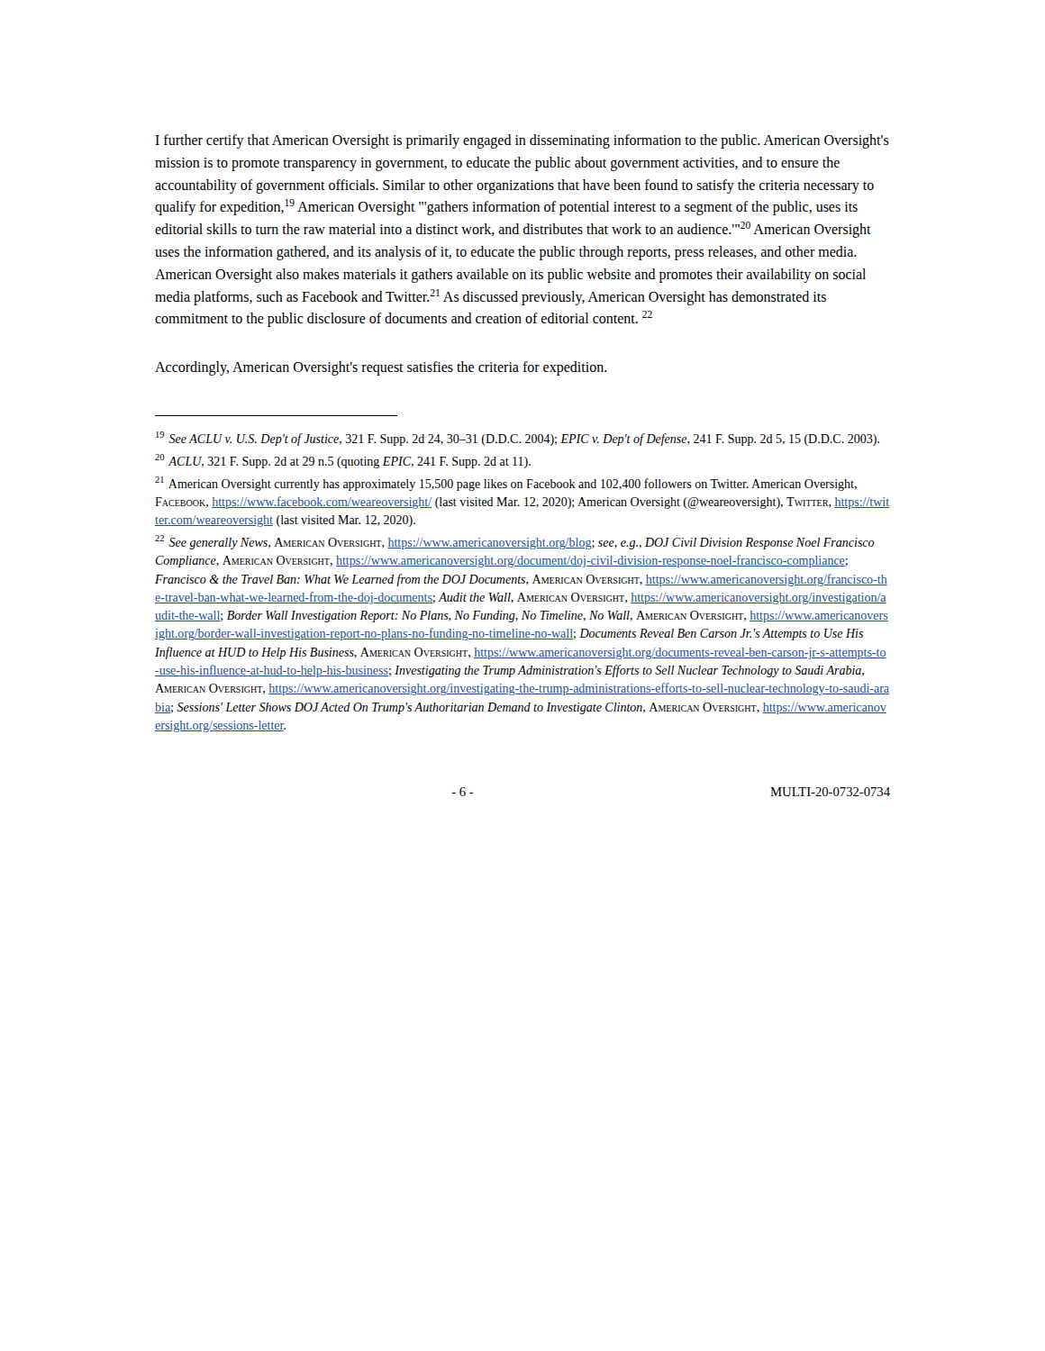I further certify that American Oversight is primarily engaged in disseminating information to the public. American Oversight's mission is to promote transparency in government, to educate the public about government activities, and to ensure the accountability of government officials. Similar to other organizations that have been found to satisfy the criteria necessary to qualify for expedition,19 American Oversight "'gathers information of potential interest to a segment of the public, uses its editorial skills to turn the raw material into a distinct work, and distributes that work to an audience.'"20 American Oversight uses the information gathered, and its analysis of it, to educate the public through reports, press releases, and other media. American Oversight also makes materials it gathers available on its public website and promotes their availability on social media platforms, such as Facebook and Twitter.21 As discussed previously, American Oversight has demonstrated its commitment to the public disclosure of documents and creation of editorial content. 22
Accordingly, American Oversight's request satisfies the criteria for expedition.
19 See ACLU v. U.S. Dep't of Justice, 321 F. Supp. 2d 24, 30–31 (D.D.C. 2004); EPIC v. Dep't of Defense, 241 F. Supp. 2d 5, 15 (D.D.C. 2003).
20 ACLU, 321 F. Supp. 2d at 29 n.5 (quoting EPIC, 241 F. Supp. 2d at 11).
21 American Oversight currently has approximately 15,500 page likes on Facebook and 102,400 followers on Twitter. American Oversight, Facebook, https://www.facebook.com/weareoversight/ (last visited Mar. 12, 2020); American Oversight (@weareoversight), Twitter, https://twitter.com/weareoversight (last visited Mar. 12, 2020).
22 See generally News, American Oversight, https://www.americanoversight.org/blog; see, e.g., DOJ Civil Division Response Noel Francisco Compliance, American Oversight, https://www.americanoversight.org/document/doj-civil-division-response-noel-francisco-compliance; Francisco & the Travel Ban: What We Learned from the DOJ Documents, American Oversight, https://www.americanoversight.org/francisco-the-travel-ban-what-we-learned-from-the-doj-documents; Audit the Wall, American Oversight, https://www.americanoversight.org/investigation/audit-the-wall; Border Wall Investigation Report: No Plans, No Funding, No Timeline, No Wall, American Oversight, https://www.americanoversight.org/border-wall-investigation-report-no-plans-no-funding-no-timeline-no-wall; Documents Reveal Ben Carson Jr.'s Attempts to Use His Influence at HUD to Help His Business, American Oversight, https://www.americanoversight.org/documents-reveal-ben-carson-jr-s-attempts-to-use-his-influence-at-hud-to-help-his-business; Investigating the Trump Administration's Efforts to Sell Nuclear Technology to Saudi Arabia, American Oversight, https://www.americanoversight.org/investigating-the-trump-administrations-efforts-to-sell-nuclear-technology-to-saudi-arabia; Sessions' Letter Shows DOJ Acted On Trump's Authoritarian Demand to Investigate Clinton, American Oversight, https://www.americanoversight.org/sessions-letter.
- 6 - MULTI-20-0732-0734